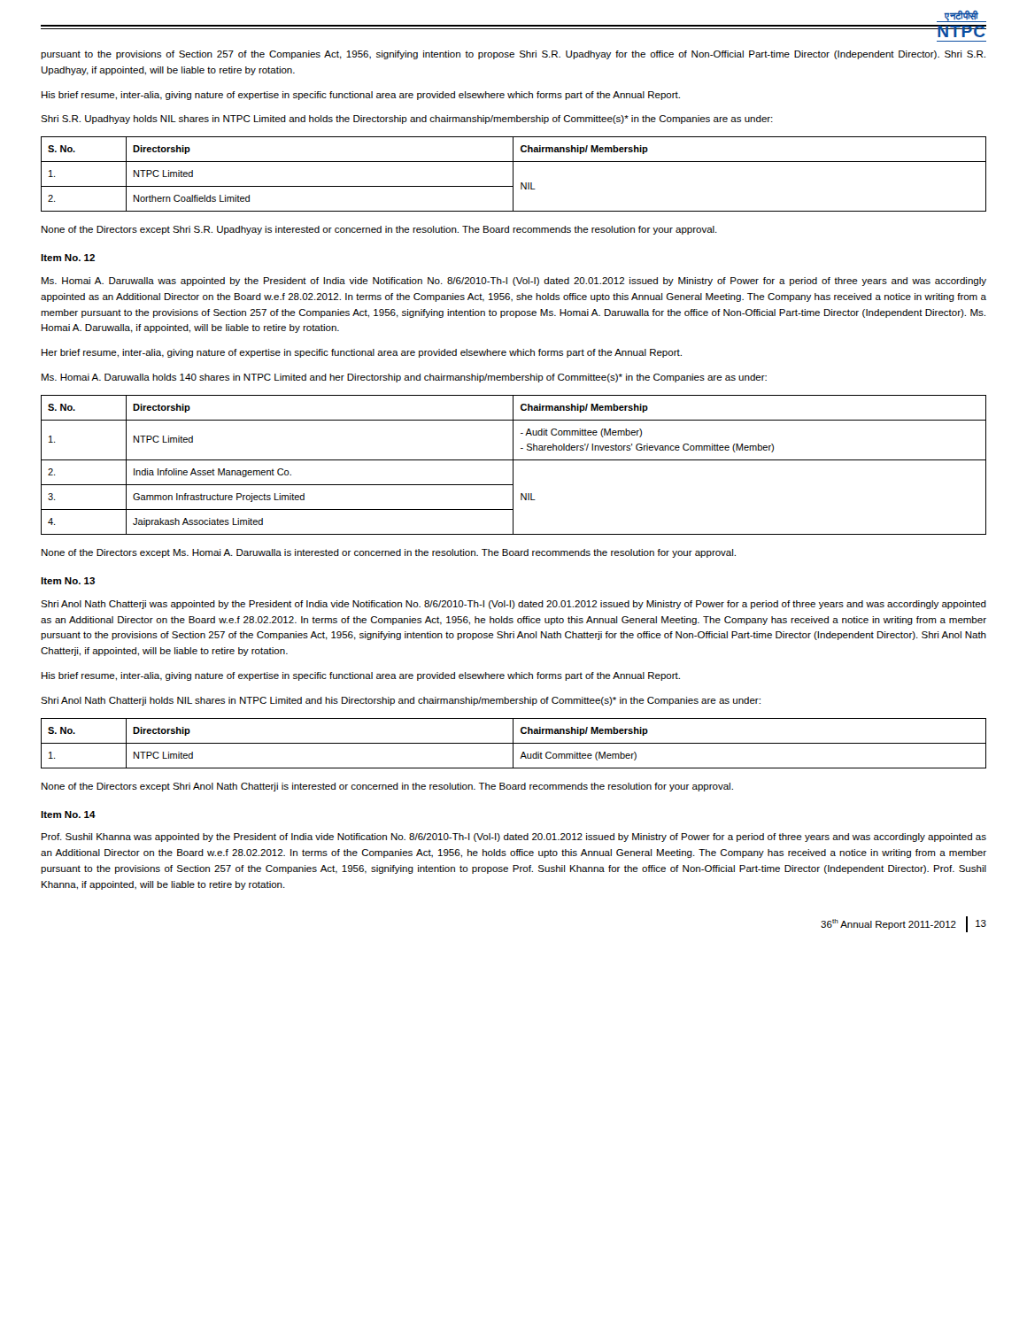एनटीपीसी
NTPC
pursuant to the provisions of Section 257 of the Companies Act, 1956, signifying intention to propose Shri S.R. Upadhyay for the office of Non-Official Part-time Director (Independent Director). Shri S.R. Upadhyay, if appointed, will be liable to retire by rotation.
His brief resume, inter-alia, giving nature of expertise in specific functional area are provided elsewhere which forms part of the Annual Report.
Shri S.R. Upadhyay holds NIL shares in NTPC Limited and holds the Directorship and chairmanship/membership of Committee(s)* in the Companies are as under:
| S. No. | Directorship | Chairmanship/ Membership |
| --- | --- | --- |
| 1. | NTPC Limited | NIL |
| 2. | Northern Coalfields Limited |
None of the Directors except Shri S.R. Upadhyay is interested or concerned in the resolution. The Board recommends the resolution for your approval.
Item No. 12
Ms. Homai A. Daruwalla was appointed by the President of India vide Notification No. 8/6/2010-Th-I (Vol-I) dated 20.01.2012 issued by Ministry of Power for a period of three years and was accordingly appointed as an Additional Director on the Board w.e.f 28.02.2012. In terms of the Companies Act, 1956, she holds office upto this Annual General Meeting. The Company has received a notice in writing from a member pursuant to the provisions of Section 257 of the Companies Act, 1956, signifying intention to propose Ms. Homai A. Daruwalla for the office of Non-Official Part-time Director (Independent Director). Ms. Homai A. Daruwalla, if appointed, will be liable to retire by rotation.
Her brief resume, inter-alia, giving nature of expertise in specific functional area are provided elsewhere which forms part of the Annual Report.
Ms. Homai A. Daruwalla holds 140 shares in NTPC Limited and her Directorship and chairmanship/membership of Committee(s)* in the Companies are as under:
| S. No. | Directorship | Chairmanship/ Membership |
| --- | --- | --- |
| 1. | NTPC Limited | - Audit Committee (Member) - Shareholders'/ Investors' Grievance Committee (Member) |
| 2. | India Infoline Asset Management Co. | NIL |
| 3. | Gammon Infrastructure Projects Limited |
| 4. | Jaiprakash Associates Limited |
None of the Directors except Ms. Homai A. Daruwalla is interested or concerned in the resolution. The Board recommends the resolution for your approval.
Item No. 13
Shri Anol Nath Chatterji was appointed by the President of India vide Notification No. 8/6/2010-Th-I (Vol-I) dated 20.01.2012 issued by Ministry of Power for a period of three years and was accordingly appointed as an Additional Director on the Board w.e.f 28.02.2012. In terms of the Companies Act, 1956, he holds office upto this Annual General Meeting. The Company has received a notice in writing from a member pursuant to the provisions of Section 257 of the Companies Act, 1956, signifying intention to propose Shri Anol Nath Chatterji for the office of Non-Official Part-time Director (Independent Director). Shri Anol Nath Chatterji, if appointed, will be liable to retire by rotation.
His brief resume, inter-alia, giving nature of expertise in specific functional area are provided elsewhere which forms part of the Annual Report.
Shri Anol Nath Chatterji holds NIL shares in NTPC Limited and his Directorship and chairmanship/membership of Committee(s)* in the Companies are as under:
| S. No. | Directorship | Chairmanship/ Membership |
| --- | --- | --- |
| 1. | NTPC Limited | Audit Committee (Member) |
None of the Directors except Shri Anol Nath Chatterji is interested or concerned in the resolution. The Board recommends the resolution for your approval.
Item No. 14
Prof. Sushil Khanna was appointed by the President of India vide Notification No. 8/6/2010-Th-I (Vol-I) dated 20.01.2012 issued by Ministry of Power for a period of three years and was accordingly appointed as an Additional Director on the Board w.e.f 28.02.2012. In terms of the Companies Act, 1956, he holds office upto this Annual General Meeting. The Company has received a notice in writing from a member pursuant to the provisions of Section 257 of the Companies Act, 1956, signifying intention to propose Prof. Sushil Khanna for the office of Non-Official Part-time Director (Independent Director). Prof. Sushil Khanna, if appointed, will be liable to retire by rotation.
36th Annual Report 2011-2012 13